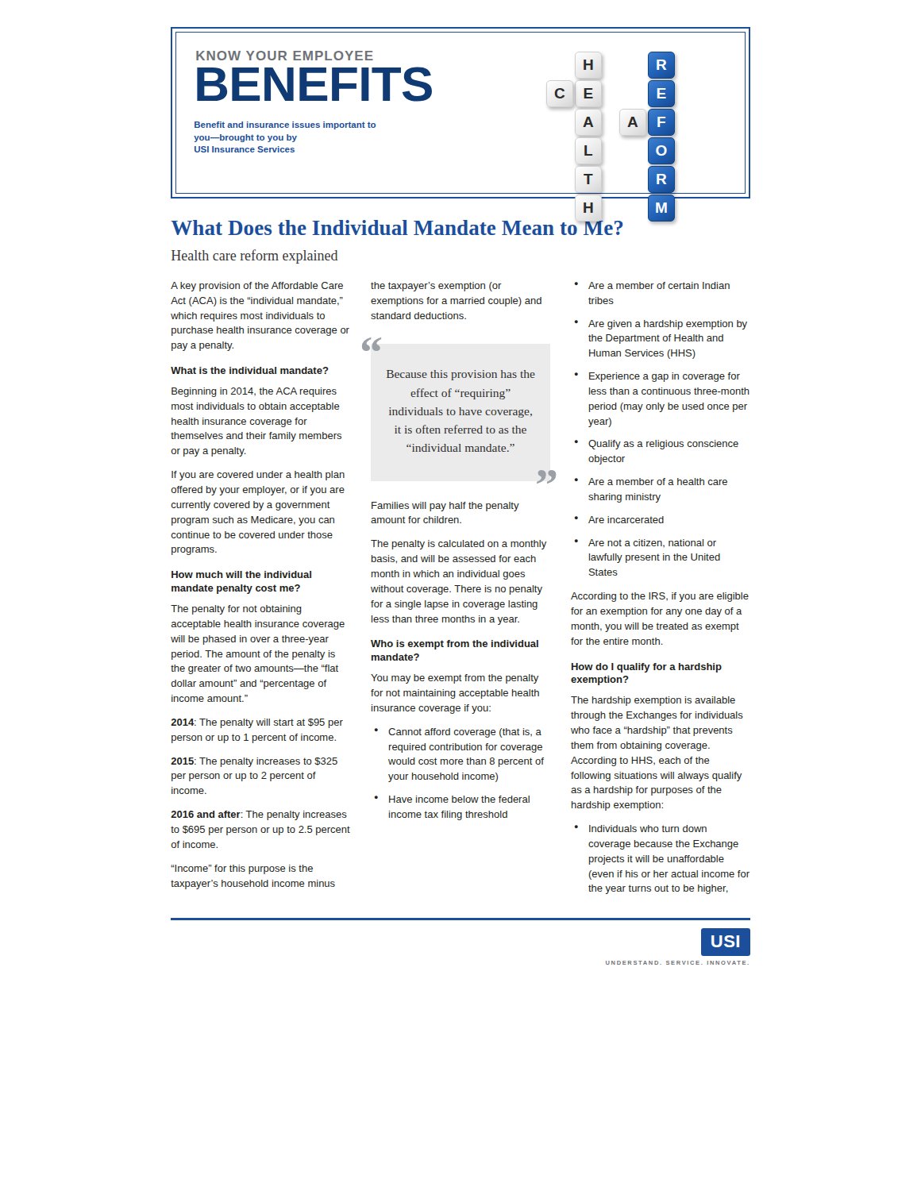Know Your Employee
BENEFITS
Benefit and insurance issues important to you—brought to you by
USI Insurance Services
H E A L T H C R E F O R M A
What Does the Individual Mandate Mean to Me?
Health care reform explained
A key provision of the Affordable Care Act (ACA) is the “individual mandate,” which requires most individuals to purchase health insurance coverage or pay a penalty.
What is the individual mandate?
Beginning in 2014, the ACA requires most individuals to obtain acceptable health insurance coverage for themselves and their family members or pay a penalty.
If you are covered under a health plan offered by your employer, or if you are currently covered by a government program such as Medicare, you can continue to be covered under those programs.
How much will the individual mandate penalty cost me?
The penalty for not obtaining acceptable health insurance coverage will be phased in over a three-year period. The amount of the penalty is the greater of two amounts—the “flat dollar amount” and “percentage of income amount.”
2014: The penalty will start at $95 per person or up to 1 percent of income.
2015: The penalty increases to $325 per person or up to 2 percent of income.
2016 and after: The penalty increases to $695 per person or up to 2.5 percent of income.
“Income” for this purpose is the taxpayer’s household income minus
the taxpayer’s exemption (or exemptions for a married couple) and standard deductions.
“
Because this provision has the effect of “requiring” individuals to have coverage, it is often referred to as the “individual mandate.”
”
Families will pay half the penalty amount for children.
The penalty is calculated on a monthly basis, and will be assessed for each month in which an individual goes without coverage. There is no penalty for a single lapse in coverage lasting less than three months in a year.
Who is exempt from the individual mandate?
You may be exempt from the penalty for not maintaining acceptable health insurance coverage if you:
Cannot afford coverage (that is, a required contribution for coverage would cost more than 8 percent of your household income)
Have income below the federal income tax filing threshold
Are a member of certain Indian tribes
Are given a hardship exemption by the Department of Health and Human Services (HHS)
Experience a gap in coverage for less than a continuous three-month period (may only be used once per year)
Qualify as a religious conscience objector
Are a member of a health care sharing ministry
Are incarcerated
Are not a citizen, national or lawfully present in the United States
According to the IRS, if you are eligible for an exemption for any one day of a month, you will be treated as exempt for the entire month.
How do I qualify for a hardship exemption?
The hardship exemption is available through the Exchanges for individuals who face a “hardship” that prevents them from obtaining coverage. According to HHS, each of the following situations will always qualify as a hardship for purposes of the hardship exemption:
Individuals who turn down coverage because the Exchange projects it will be unaffordable (even if his or her actual income for the year turns out to be higher,
USI
Understand. Service. Innovate.